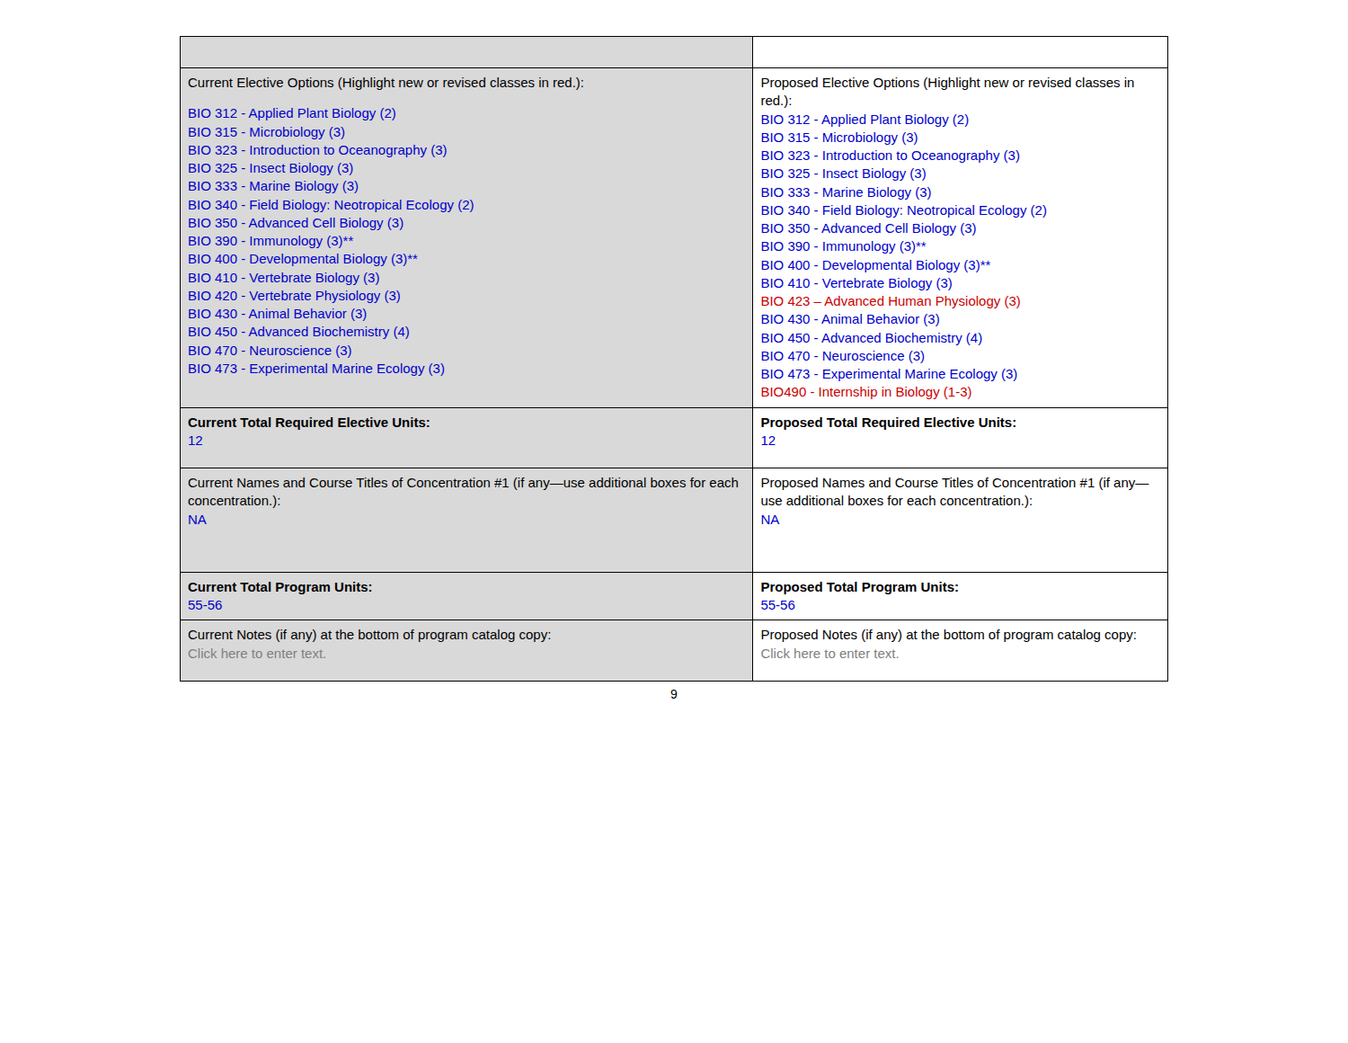| Current Elective Options (Highlight new or revised classes in red.): BIO 312 - Applied Plant Biology (2) BIO 315 - Microbiology (3) BIO 323 - Introduction to Oceanography (3) BIO 325 - Insect Biology (3) BIO 333 - Marine Biology (3) BIO 340 - Field Biology: Neotropical Ecology (2) BIO 350 - Advanced Cell Biology (3) BIO 390 - Immunology (3)** BIO 400 - Developmental Biology (3)** BIO 410 - Vertebrate Biology (3) BIO 420 - Vertebrate Physiology (3) BIO 430 - Animal Behavior (3) BIO 450 - Advanced Biochemistry (4) BIO 470 - Neuroscience (3) BIO 473 - Experimental Marine Ecology (3) | Proposed Elective Options (Highlight new or revised classes in red.): BIO 312 - Applied Plant Biology (2) BIO 315 - Microbiology (3) BIO 323 - Introduction to Oceanography (3) BIO 325 - Insect Biology (3) BIO 333 - Marine Biology (3) BIO 340 - Field Biology: Neotropical Ecology (2) BIO 350 - Advanced Cell Biology (3) BIO 390 - Immunology (3)** BIO 400 - Developmental Biology (3)** BIO 410 - Vertebrate Biology (3) BIO 423 – Advanced Human Physiology (3) BIO 430 - Animal Behavior (3) BIO 450 - Advanced Biochemistry (4) BIO 470 - Neuroscience (3) BIO 473 - Experimental Marine Ecology (3) BIO490 - Internship in Biology (1-3) |
| Current Total Required Elective Units: 12 | Proposed Total Required Elective Units: 12 |
| Current Names and Course Titles of Concentration #1 (if any—use additional boxes for each concentration.): NA | Proposed Names and Course Titles of Concentration #1 (if any—use additional boxes for each concentration.): NA |
| Current Total Program Units: 55-56 | Proposed Total Program Units: 55-56 |
| Current Notes (if any) at the bottom of program catalog copy: Click here to enter text. | Proposed Notes (if any) at the bottom of program catalog copy: Click here to enter text. |
9